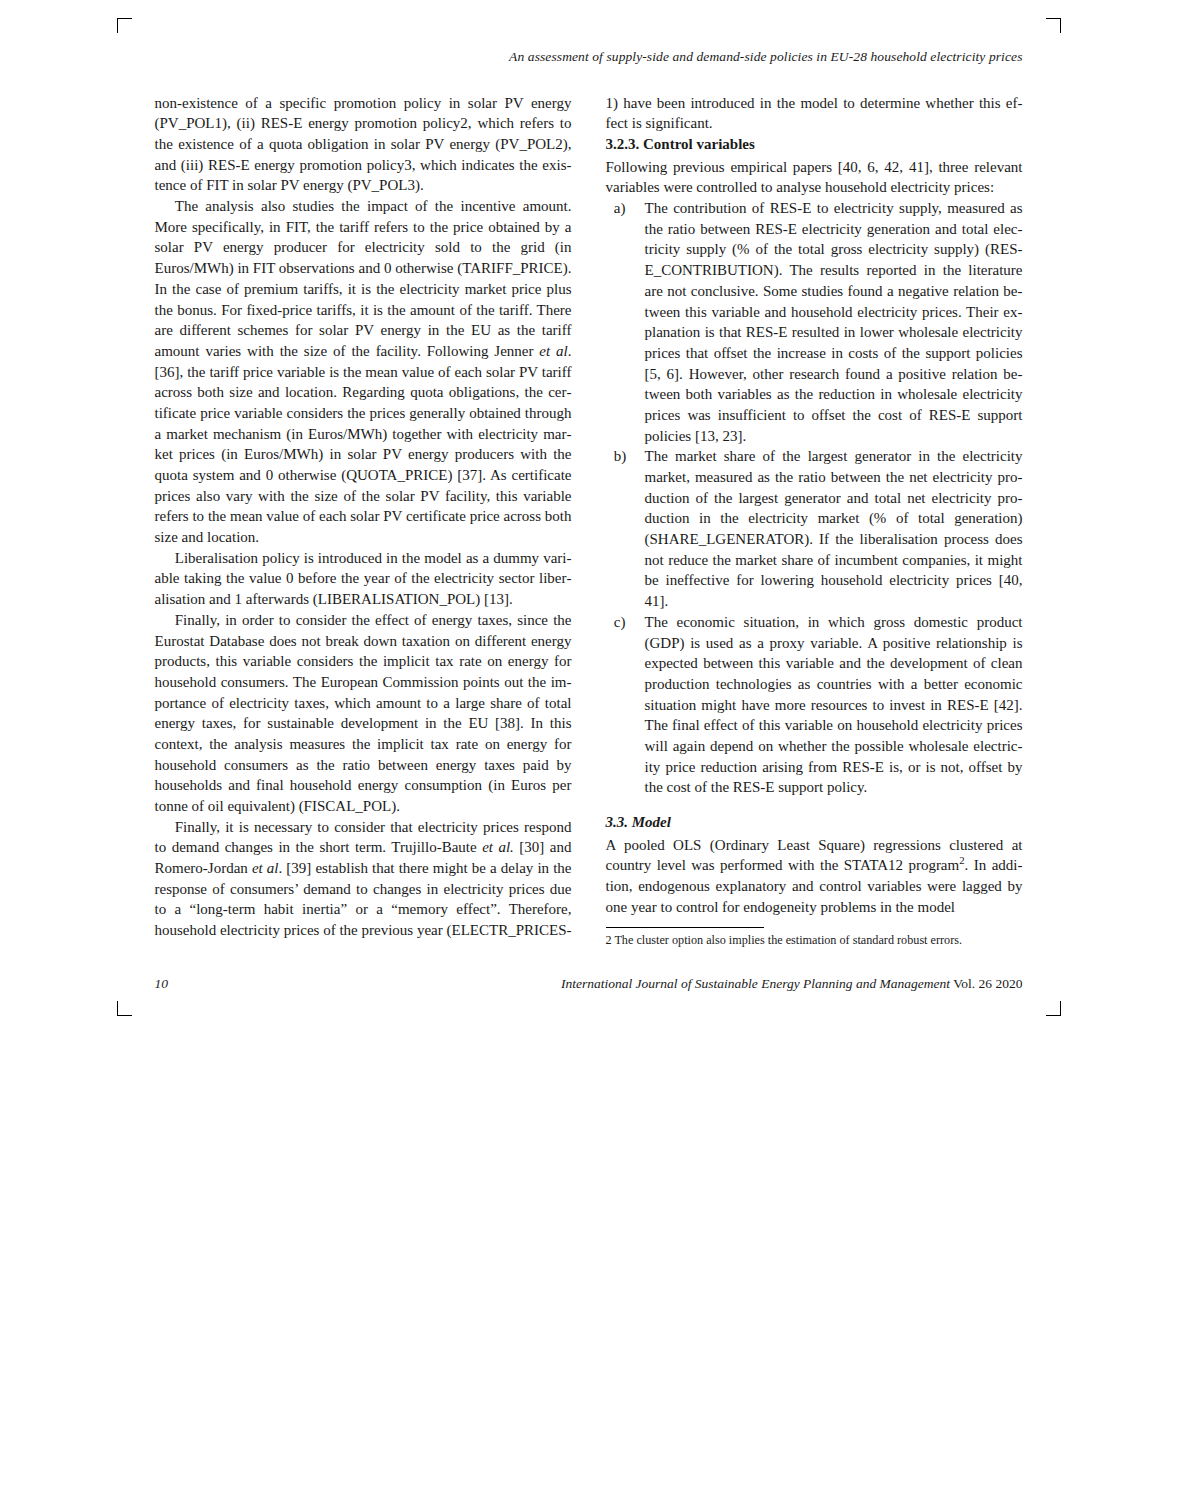An assessment of supply-side and demand-side policies in EU-28 household electricity prices
non-existence of a specific promotion policy in solar PV energy (PV_POL1), (ii) RES-E energy promotion policy2, which refers to the existence of a quota obligation in solar PV energy (PV_POL2), and (iii) RES-E energy promotion policy3, which indicates the existence of FIT in solar PV energy (PV_POL3).
The analysis also studies the impact of the incentive amount. More specifically, in FIT, the tariff refers to the price obtained by a solar PV energy producer for electricity sold to the grid (in Euros/MWh) in FIT observations and 0 otherwise (TARIFF_PRICE). In the case of premium tariffs, it is the electricity market price plus the bonus. For fixed-price tariffs, it is the amount of the tariff. There are different schemes for solar PV energy in the EU as the tariff amount varies with the size of the facility. Following Jenner et al. [36], the tariff price variable is the mean value of each solar PV tariff across both size and location. Regarding quota obligations, the certificate price variable considers the prices generally obtained through a market mechanism (in Euros/MWh) together with electricity market prices (in Euros/MWh) in solar PV energy producers with the quota system and 0 otherwise (QUOTA_PRICE) [37]. As certificate prices also vary with the size of the solar PV facility, this variable refers to the mean value of each solar PV certificate price across both size and location.
Liberalisation policy is introduced in the model as a dummy variable taking the value 0 before the year of the electricity sector liberalisation and 1 afterwards (LIBERALISATION_POL) [13].
Finally, in order to consider the effect of energy taxes, since the Eurostat Database does not break down taxation on different energy products, this variable considers the implicit tax rate on energy for household consumers. The European Commission points out the importance of electricity taxes, which amount to a large share of total energy taxes, for sustainable development in the EU [38]. In this context, the analysis measures the implicit tax rate on energy for household consumers as the ratio between energy taxes paid by households and final household energy consumption (in Euros per tonne of oil equivalent) (FISCAL_POL).
Finally, it is necessary to consider that electricity prices respond to demand changes in the short term. Trujillo-Baute et al. [30] and Romero-Jordan et al. [39] establish that there might be a delay in the response of consumers’ demand to changes in electricity prices due to a “long-term habit inertia” or a “memory effect”. Therefore, household electricity prices of the previous year (ELECTR_PRICES-1) have been introduced in the model to determine whether this effect is significant.
3.2.3. Control variables
Following previous empirical papers [40, 6, 42, 41], three relevant variables were controlled to analyse household electricity prices:
The contribution of RES-E to electricity supply, measured as the ratio between RES-E electricity generation and total electricity supply (% of the total gross electricity supply) (RES-E_CONTRIBUTION). The results reported in the literature are not conclusive. Some studies found a negative relation between this variable and household electricity prices. Their explanation is that RES-E resulted in lower wholesale electricity prices that offset the increase in costs of the support policies [5, 6]. However, other research found a positive relation between both variables as the reduction in wholesale electricity prices was insufficient to offset the cost of RES-E support policies [13, 23].
The market share of the largest generator in the electricity market, measured as the ratio between the net electricity production of the largest generator and total net electricity production in the electricity market (% of total generation) (SHARE_LGENERATOR). If the liberalisation process does not reduce the market share of incumbent companies, it might be ineffective for lowering household electricity prices [40, 41].
The economic situation, in which gross domestic product (GDP) is used as a proxy variable. A positive relationship is expected between this variable and the development of clean production technologies as countries with a better economic situation might have more resources to invest in RES-E [42]. The final effect of this variable on household electricity prices will again depend on whether the possible wholesale electricity price reduction arising from RES-E is, or is not, offset by the cost of the RES-E support policy.
3.3. Model
A pooled OLS (Ordinary Least Square) regressions clustered at country level was performed with the STATA12 program2. In addition, endogenous explanatory and control variables were lagged by one year to control for endogeneity problems in the model
2 The cluster option also implies the estimation of standard robust errors.
10
International Journal of Sustainable Energy Planning and Management Vol. 26 2020